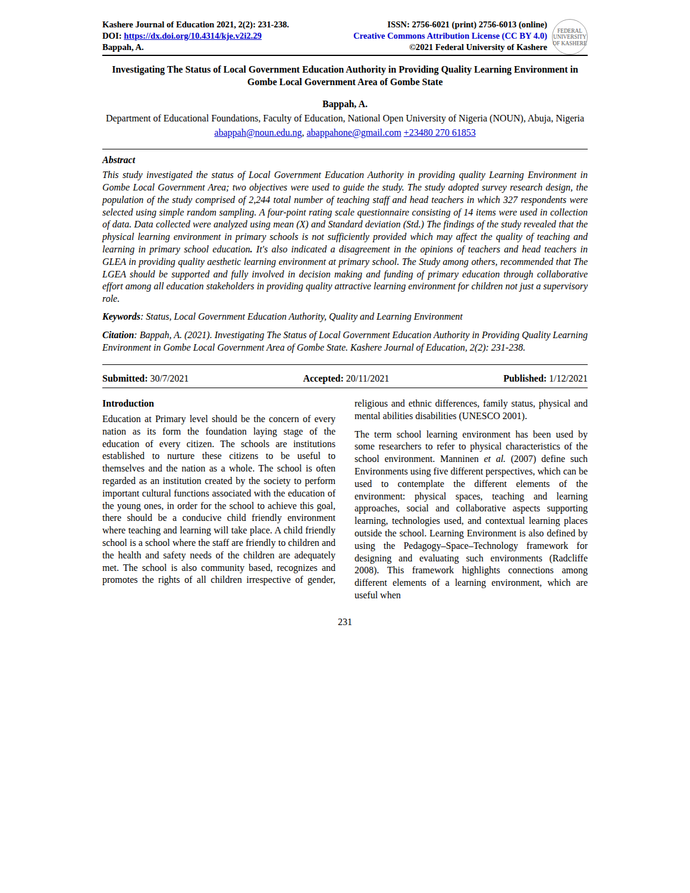FEDERAL UNIVERSITY OF KASHERE
Kashere Journal of Education 2021, 2(2): 231-238. ISSN: 2756-6021 (print) 2756-6013 (online)
DOI: https://dx.doi.org/10.4314/kje.v2i2.29 Creative Commons Attribution License (CC BY 4.0)
Bappah, A. ©2021 Federal University of Kashere
Investigating The Status of Local Government Education Authority in Providing Quality Learning Environment in Gombe Local Government Area of Gombe State
Bappah, A.
Department of Educational Foundations, Faculty of Education, National Open University of Nigeria (NOUN), Abuja, Nigeria
abappah@noun.edu.ng, abappahone@gmail.com +23480 270 61853
Abstract
This study investigated the status of Local Government Education Authority in providing quality Learning Environment in Gombe Local Government Area; two objectives were used to guide the study. The study adopted survey research design, the population of the study comprised of 2,244 total number of teaching staff and head teachers in which 327 respondents were selected using simple random sampling. A four-point rating scale questionnaire consisting of 14 items were used in collection of data. Data collected were analyzed using mean (X) and Standard deviation (Std.) The findings of the study revealed that the physical learning environment in primary schools is not sufficiently provided which may affect the quality of teaching and learning in primary school education. It's also indicated a disagreement in the opinions of teachers and head teachers in GLEA in providing quality aesthetic learning environment at primary school. The Study among others, recommended that The LGEA should be supported and fully involved in decision making and funding of primary education through collaborative effort among all education stakeholders in providing quality attractive learning environment for children not just a supervisory role.
Keywords: Status, Local Government Education Authority, Quality and Learning Environment
Citation: Bappah, A. (2021). Investigating The Status of Local Government Education Authority in Providing Quality Learning Environment in Gombe Local Government Area of Gombe State. Kashere Journal of Education, 2(2): 231-238.
Submitted: 30/7/2021 Accepted: 20/11/2021 Published: 1/12/2021
Introduction
Education at Primary level should be the concern of every nation as its form the foundation laying stage of the education of every citizen. The schools are institutions established to nurture these citizens to be useful to themselves and the nation as a whole. The school is often regarded as an institution created by the society to perform important cultural functions associated with the education of the young ones, in order for the school to achieve this goal, there should be a conducive child friendly environment where teaching and learning will take place. A child friendly school is a school where the staff are friendly to children and the health and safety needs of the children are adequately met. The school is also community based, recognizes and promotes the rights of all children irrespective of gender, religious and ethnic differences, family status, physical and mental abilities disabilities (UNESCO 2001).
The term school learning environment has been used by some researchers to refer to physical characteristics of the school environment. Manninen et al. (2007) define such Environments using five different perspectives, which can be used to contemplate the different elements of the environment: physical spaces, teaching and learning approaches, social and collaborative aspects supporting learning, technologies used, and contextual learning places outside the school. Learning Environment is also defined by using the Pedagogy–Space–Technology framework for designing and evaluating such environments (Radcliffe 2008). This framework highlights connections among different elements of a learning environment, which are useful when
231